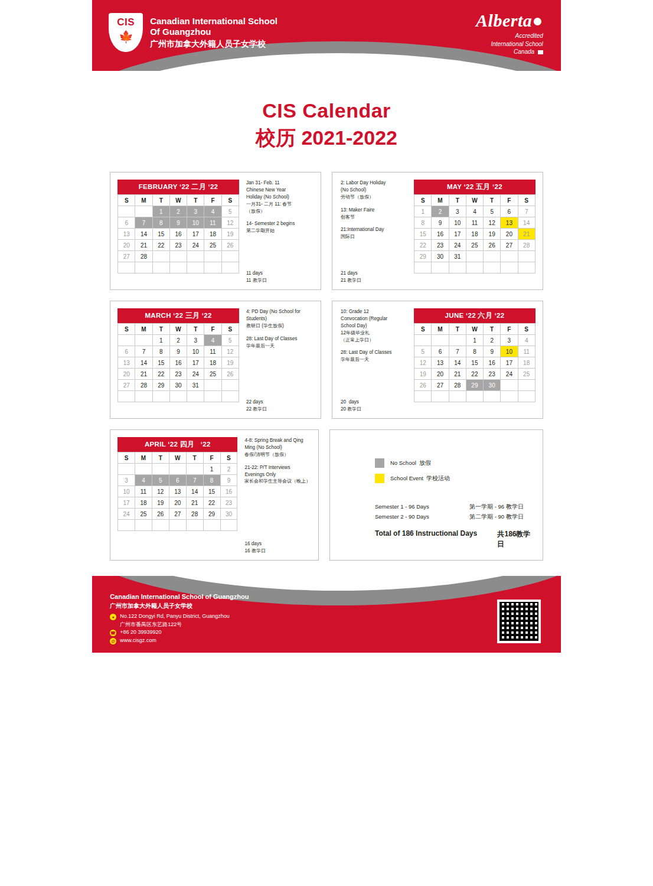CIS
🍁
Canadian International School
Of Guangzhou
广州市加拿大外籍人员子女学校
Alberta●
Accredited
International School
Canada
CIS Calendar
校历 2021-2022
FEBRUARY ‘22 二月 ‘22
| S | M | T | W | T | F | S |
| --- | --- | --- | --- | --- | --- | --- |
| | | 1 | 2 | 3 | 4 | 5 |
| 6 | 7 | 8 | 9 | 10 | 11 | 12 |
| 13 | 14 | 15 | 16 | 17 | 18 | 19 |
| 20 | 21 | 22 | 23 | 24 | 25 | 26 |
| 27 | 28 | | | | | |
Jan 31- Feb. 11
Chinese New Year
Holiday (No School)
一月31- 二月 11: 春节
（放假）
14- Semester 2 begins
第二学期开始
11 days
11 教学日
2: Labor Day Holiday
(No School)
劳动节（放假）
13: Maker Faire
创客节
21:International Day
国际日
21 days
21 教学日
MAY ‘22 五月 ‘22
| S | M | T | W | T | F | S |
| --- | --- | --- | --- | --- | --- | --- |
| 1 | 2 | 3 | 4 | 5 | 6 | 7 |
| 8 | 9 | 10 | 11 | 12 | 13 | 14 |
| 15 | 16 | 17 | 18 | 19 | 20 | 21 |
| 22 | 23 | 24 | 25 | 26 | 27 | 28 |
| 29 | 30 | 31 | | | | |
MARCH ‘22 三月 ‘22
| S | M | T | W | T | F | S |
| --- | --- | --- | --- | --- | --- | --- |
| | | 1 | 2 | 3 | 4 | 5 |
| 6 | 7 | 8 | 9 | 10 | 11 | 12 |
| 13 | 14 | 15 | 16 | 17 | 18 | 19 |
| 20 | 21 | 22 | 23 | 24 | 25 | 26 |
| 27 | 28 | 29 | 30 | 31 | | |
4: PD Day (No School for Students)
教研日 (学生放假)
28: Last Day of Classes
学年最后一天
22 days
22 教学日
10: Grade 12
Convocation (Regular
School Day)
12年级毕业礼
（正常上学日）
28: Last Day of Classes
学年最后一天
20 days
20 教学日
JUNE ‘22 六月 ‘22
| S | M | T | W | T | F | S |
| --- | --- | --- | --- | --- | --- | --- |
| | | | 1 | 2 | 3 | 4 |
| 5 | 6 | 7 | 8 | 9 | 10 | 11 |
| 12 | 13 | 14 | 15 | 16 | 17 | 18 |
| 19 | 20 | 21 | 22 | 23 | 24 | 25 |
| 26 | 27 | 28 | 29 | 30 | | |
APRIL ‘22 四月 ‘22
| S | M | T | W | T | F | S |
| --- | --- | --- | --- | --- | --- | --- |
| | | | | | 1 | 2 |
| 3 | 4 | 5 | 6 | 7 | 8 | 9 |
| 10 | 11 | 12 | 13 | 14 | 15 | 16 |
| 17 | 18 | 19 | 20 | 21 | 22 | 23 |
| 24 | 25 | 26 | 27 | 28 | 29 | 30 |
4-8: Spring Break and Qing Ming (No School)
春假/清明节（放假）
21-22: P/T Interviews Evenings Only
家长会和学生主导会议（晚上）
16 days
16 教学日
No School 放假
School Event 学校活动
Semester 1 - 96 Days 第一学期 - 96 教学日
Semester 2 - 90 Days 第二学期 - 90 教学日
Total of 186 Instructional Days 共186教学日
Canadian International School of Guangzhou
广州市加拿大外籍人员子女学校
●No.122 Dongyi Rd, Panyu District, Guangzhou
广州市番禺区东艺路122号
☎+86 20 39939920
@www.cisgz.com